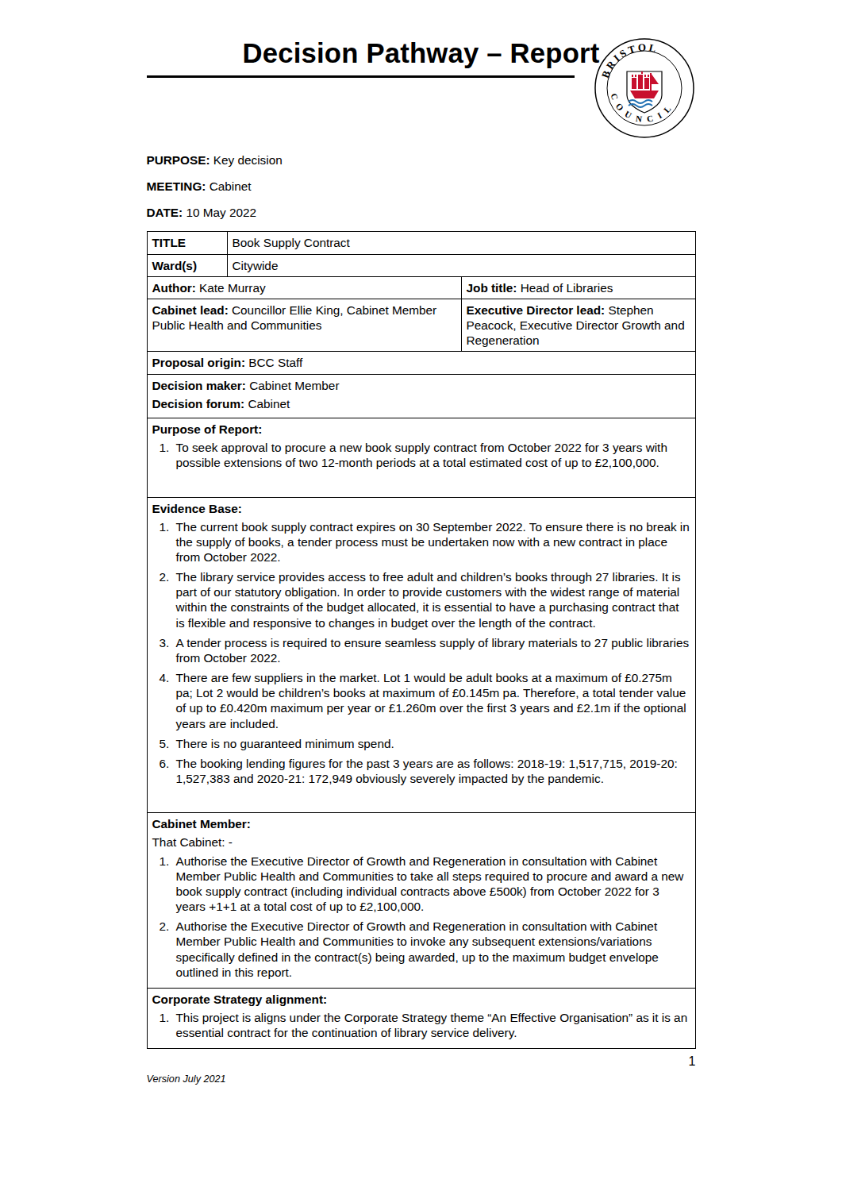BRISTOL C O U N C I L
Decision Pathway – Report
PURPOSE: Key decision
MEETING: Cabinet
DATE: 10 May 2022
| TITLE | Book Supply Contract |
| Ward(s) | Citywide |
| Author: Kate Murray | Job title: Head of Libraries |
| Cabinet lead: Councillor Ellie King, Cabinet Member Public Health and Communities | Executive Director lead: Stephen Peacock, Executive Director Growth and Regeneration |
| Proposal origin: BCC Staff |
| Decision maker: Cabinet Member Decision forum: Cabinet |
| Purpose of Report: To seek approval to procure a new book supply contract from October 2022 for 3 years with possible extensions of two 12-month periods at a total estimated cost of up to £2,100,000. |
| Evidence Base: The current book supply contract expires on 30 September 2022. To ensure there is no break in the supply of books, a tender process must be undertaken now with a new contract in place from October 2022. The library service provides access to free adult and children’s books through 27 libraries. It is part of our statutory obligation. In order to provide customers with the widest range of material within the constraints of the budget allocated, it is essential to have a purchasing contract that is flexible and responsive to changes in budget over the length of the contract. A tender process is required to ensure seamless supply of library materials to 27 public libraries from October 2022. There are few suppliers in the market. Lot 1 would be adult books at a maximum of £0.275m pa; Lot 2 would be children’s books at maximum of £0.145m pa. Therefore, a total tender value of up to £0.420m maximum per year or £1.260m over the first 3 years and £2.1m if the optional years are included. There is no guaranteed minimum spend. The booking lending figures for the past 3 years are as follows: 2018-19: 1,517,715, 2019-20: 1,527,383 and 2020-21: 172,949 obviously severely impacted by the pandemic. |
| Cabinet Member: That Cabinet: - Authorise the Executive Director of Growth and Regeneration in consultation with Cabinet Member Public Health and Communities to take all steps required to procure and award a new book supply contract (including individual contracts above £500k) from October 2022 for 3 years +1+1 at a total cost of up to £2,100,000. Authorise the Executive Director of Growth and Regeneration in consultation with Cabinet Member Public Health and Communities to invoke any subsequent extensions/variations specifically defined in the contract(s) being awarded, up to the maximum budget envelope outlined in this report. |
| Corporate Strategy alignment: This project is aligns under the Corporate Strategy theme “An Effective Organisation” as it is an essential contract for the continuation of library service delivery. |
1
Version July 2021